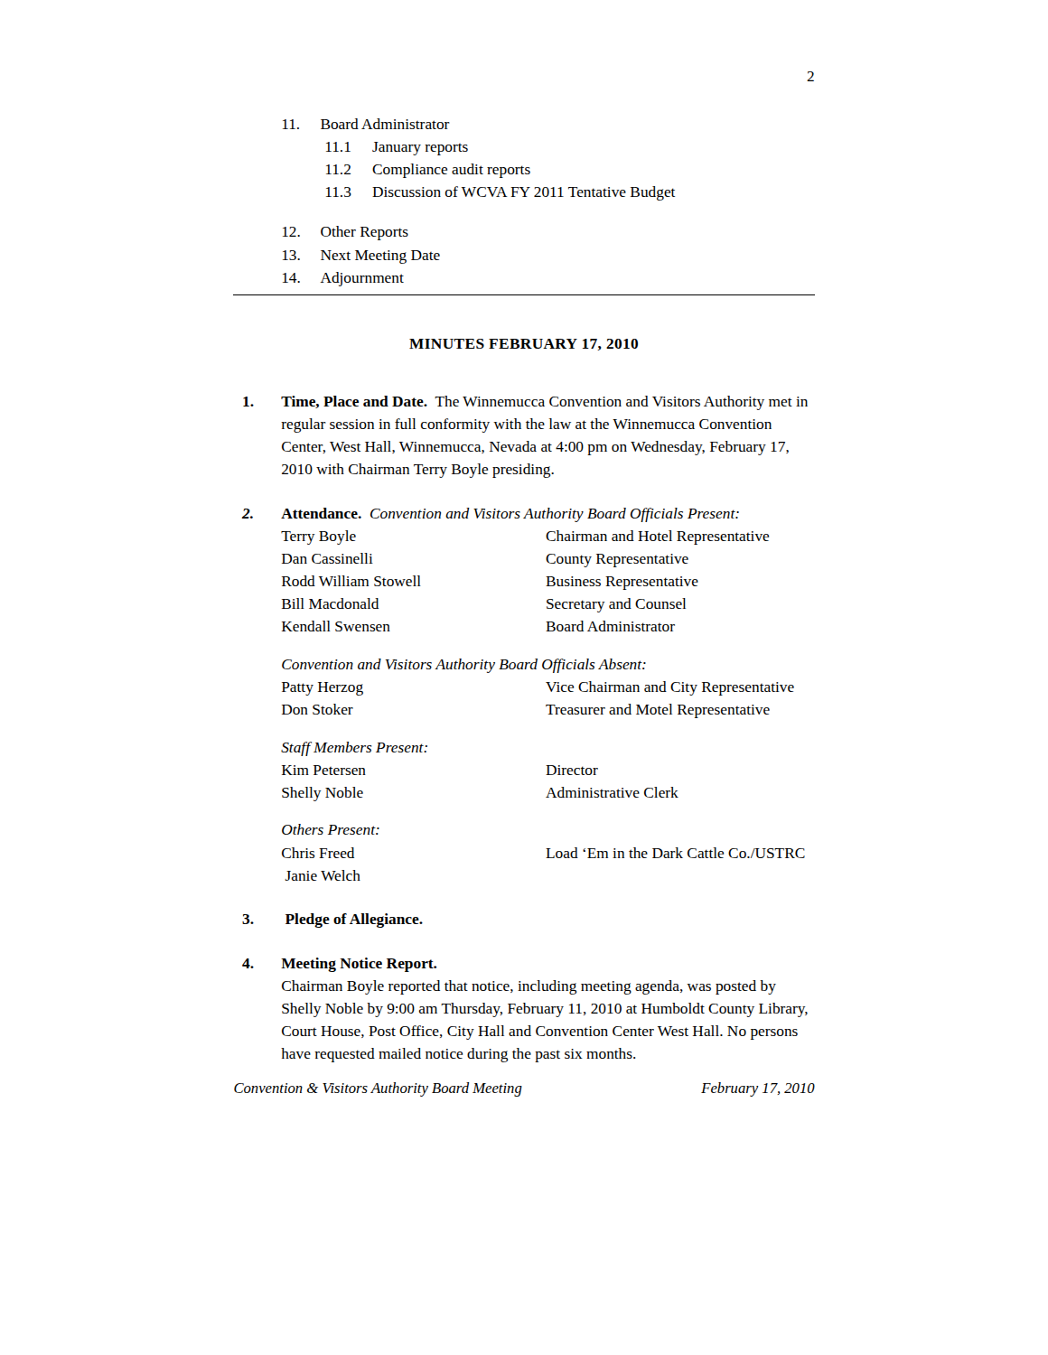2
11. Board Administrator
11.1 January reports
11.2 Compliance audit reports
11.3 Discussion of WCVA FY 2011 Tentative Budget
12. Other Reports
13. Next Meeting Date
14. Adjournment
MINUTES FEBRUARY 17, 2010
Time, Place and Date. The Winnemucca Convention and Visitors Authority met in regular session in full conformity with the law at the Winnemucca Convention Center, West Hall, Winnemucca, Nevada at 4:00 pm on Wednesday, February 17, 2010 with Chairman Terry Boyle presiding.
Attendance. Convention and Visitors Authority Board Officials Present:
| Terry Boyle | Chairman and Hotel Representative |
| Dan Cassinelli | County Representative |
| Rodd William Stowell | Business Representative |
| Bill Macdonald | Secretary and Counsel |
| Kendall Swensen | Board Administrator |
Convention and Visitors Authority Board Officials Absent:
| Patty Herzog | Vice Chairman and City Representative |
| Don Stoker | Treasurer and Motel Representative |
Staff Members Present:
| Kim Petersen | Director |
| Shelly Noble | Administrative Clerk |
Others Present:
| Chris Freed | Load ‘Em in the Dark Cattle Co./USTRC |
| Janie Welch | |
Pledge of Allegiance.
Meeting Notice Report.
Chairman Boyle reported that notice, including meeting agenda, was posted by Shelly Noble by 9:00 am Thursday, February 11, 2010 at Humboldt County Library, Court House, Post Office, City Hall and Convention Center West Hall. No persons have requested mailed notice during the past six months.
Convention & Visitors Authority Board Meeting February 17, 2010